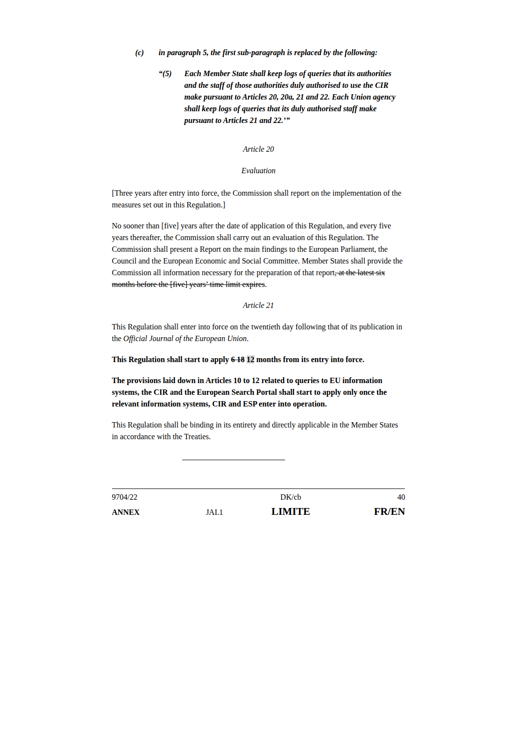(c) in paragraph 5, the first sub-paragraph is replaced by the following:
“(5) Each Member State shall keep logs of queries that its authorities and the staff of those authorities duly authorised to use the CIR make pursuant to Articles 20, 20a, 21 and 22. Each Union agency shall keep logs of queries that its duly authorised staff make pursuant to Articles 21 and 22.’”
Article 20
Evaluation
[Three years after entry into force, the Commission shall report on the implementation of the measures set out in this Regulation.]
No sooner than [five] years after the date of application of this Regulation, and every five years thereafter, the Commission shall carry out an evaluation of this Regulation. The Commission shall present a Report on the main findings to the European Parliament, the Council and the European Economic and Social Committee. Member States shall provide the Commission all information necessary for the preparation of that report, at the latest six months before the [five] years’ time limit expires.
Article 21
This Regulation shall enter into force on the twentieth day following that of its publication in the Official Journal of the European Union.
This Regulation shall start to apply 6 18 12 months from its entry into force.
The provisions laid down in Articles 10 to 12 related to queries to EU information systems, the CIR and the European Search Portal shall start to apply only once the relevant information systems, CIR and ESP enter into operation.
This Regulation shall be binding in its entirety and directly applicable in the Member States in accordance with the Treaties.
9704/22
DK/cb
40
ANNEX
JAI.1
LIMITE
FR/EN